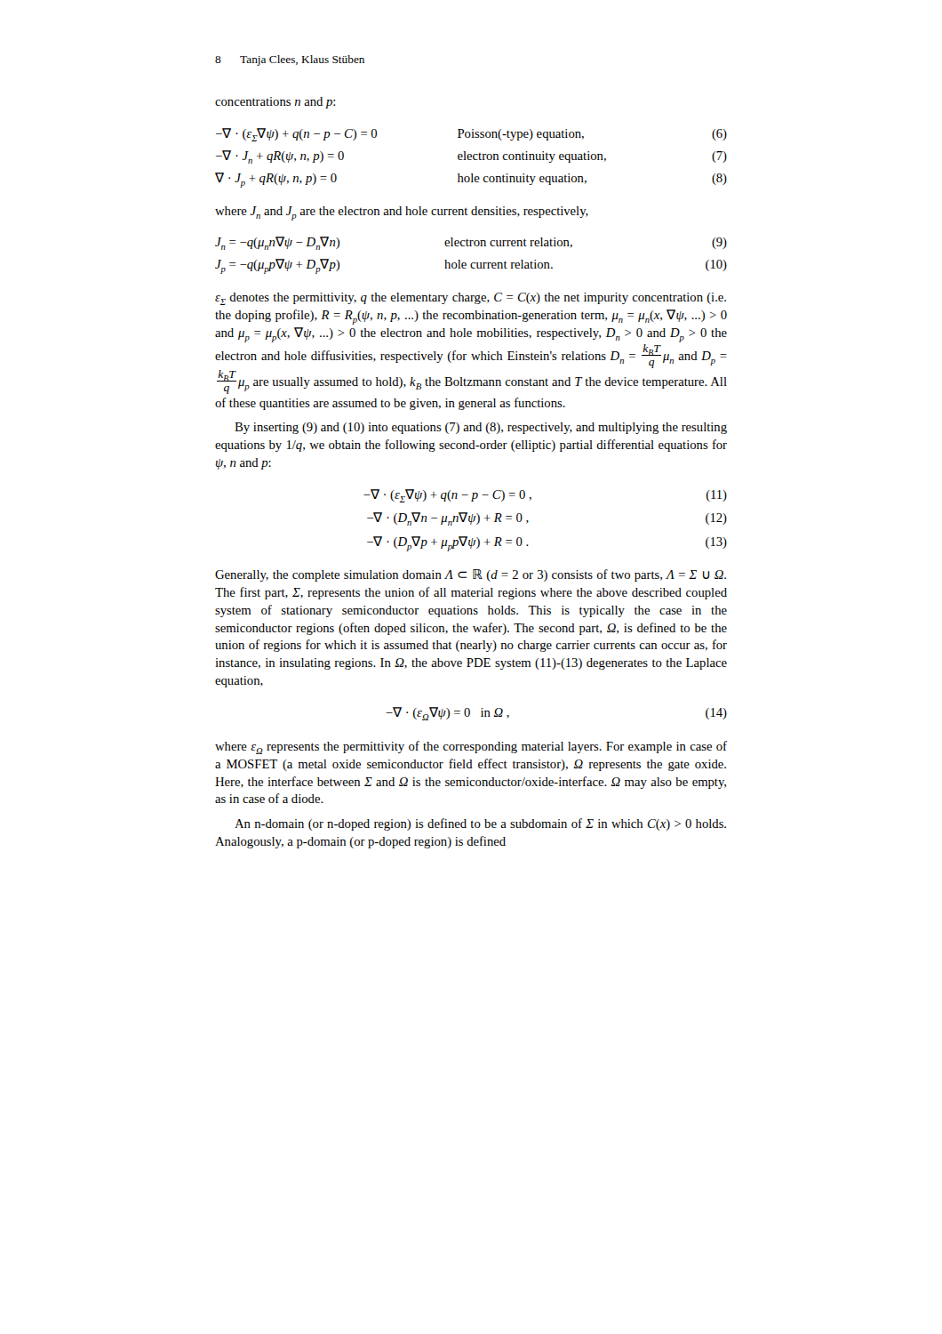8 Tanja Clees, Klaus Stüben
concentrations n and p:
| − ∇ · ( ε Σ ∇ ψ ) + q ( n − p − C ) = 0 | Poisson(-type) equation, | (6) |
| − ∇ · J n + qR ( ψ , n , p ) = 0 | electron continuity equation, | (7) |
| ∇ · J p + qR ( ψ , n , p ) = 0 | hole continuity equation, | (8) |
where Jn and Jp are the electron and hole current densities, respectively,
| J n = − q ( μ n n ∇ ψ − D n ∇ n ) | electron current relation, | (9) |
| J p = − q ( μ p p ∇ ψ + D p ∇ p ) | hole current relation. | (10) |
εΣ denotes the permittivity, q the elementary charge, C = C(x) the net impurity concentration (i.e. the doping profile), R = Rp(ψ, n, p, ...) the recombination-generation term, μn = μn(x, ∇ψ, ...) > 0 and μp = μp(x, ∇ψ, ...) > 0 the electron and hole mobilities, respectively, Dn > 0 and Dp > 0 the electron and hole diffusivities, respectively (for which Einstein's relations Dn = kBT q μn and Dp = kBT q μp are usually assumed to hold), kB the Boltzmann constant and T the device temperature. All of these quantities are assumed to be given, in general as functions.
By inserting (9) and (10) into equations (7) and (8), respectively, and multiplying the resulting equations by 1/q, we obtain the following second-order (elliptic) partial differential equations for ψ, n and p:
| − ∇ · ( ε Σ ∇ ψ ) + q ( n − p − C ) = 0 , | (11) |
| − ∇ · ( D n ∇ n − μ n n ∇ ψ ) + R = 0 , | (12) |
| − ∇ · ( D p ∇ p + μ p p ∇ ψ ) + R = 0 . | (13) |
Generally, the complete simulation domain Λ ⊂ ℝ (d = 2 or 3) consists of two parts, Λ = Σ ∪ Ω. The first part, Σ, represents the union of all material regions where the above described coupled system of stationary semiconductor equations holds. This is typically the case in the semiconductor regions (often doped silicon, the wafer). The second part, Ω, is defined to be the union of regions for which it is assumed that (nearly) no charge carrier currents can occur as, for instance, in insulating regions. In Ω, the above PDE system (11)-(13) degenerates to the Laplace equation,
| − ∇ · ( ε Ω ∇ ψ ) = 0 in Ω , | (14) |
where εΩ represents the permittivity of the corresponding material layers. For example in case of a MOSFET (a metal oxide semiconductor field effect transistor), Ω represents the gate oxide. Here, the interface between Σ and Ω is the semiconductor/oxide-interface. Ω may also be empty, as in case of a diode.
An n-domain (or n-doped region) is defined to be a subdomain of Σ in which C(x) > 0 holds. Analogously, a p-domain (or p-doped region) is defined